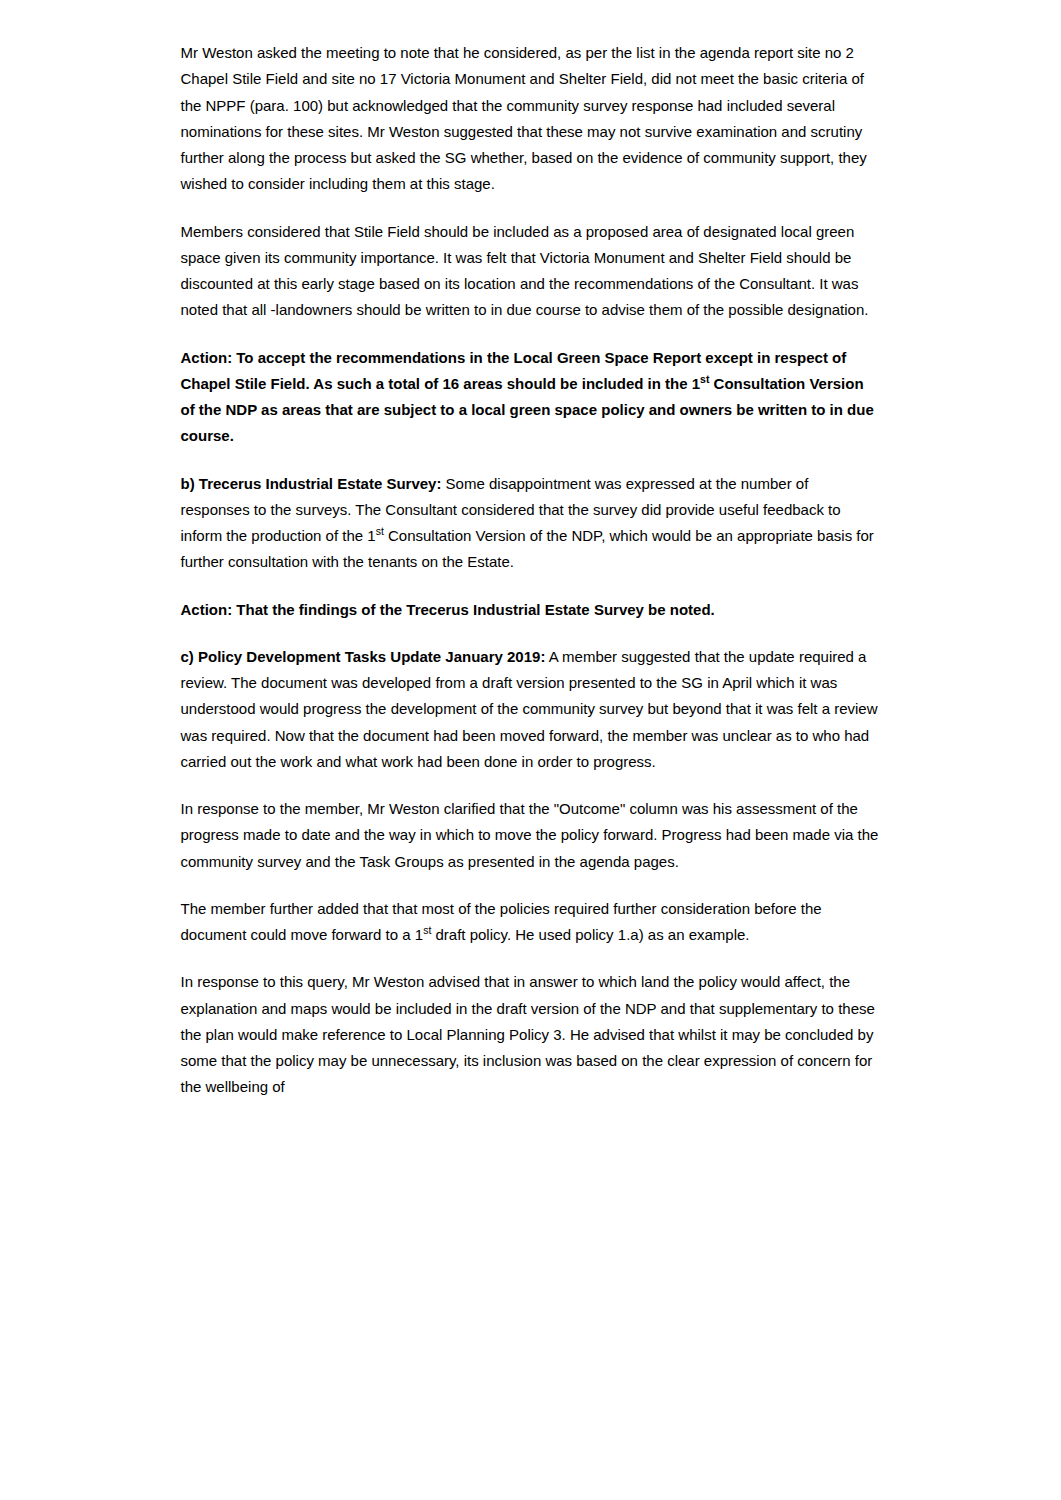Mr Weston asked the meeting to note that he considered, as per the list in the agenda report site no 2 Chapel Stile Field and site no 17 Victoria Monument and Shelter Field, did not meet the basic criteria of the NPPF (para. 100) but acknowledged that the community survey response had included several nominations for these sites. Mr Weston suggested that these may not survive examination and scrutiny further along the process but asked the SG whether, based on the evidence of community support, they wished to consider including them at this stage.
Members considered that Stile Field should be included as a proposed area of designated local green space given its community importance. It was felt that Victoria Monument and Shelter Field should be discounted at this early stage based on its location and the recommendations of the Consultant. It was noted that all -landowners should be written to in due course to advise them of the possible designation.
Action: To accept the recommendations in the Local Green Space Report except in respect of Chapel Stile Field. As such a total of 16 areas should be included in the 1st Consultation Version of the NDP as areas that are subject to a local green space policy and owners be written to in due course.
b) Trecerus Industrial Estate Survey: Some disappointment was expressed at the number of responses to the surveys. The Consultant considered that the survey did provide useful feedback to inform the production of the 1st Consultation Version of the NDP, which would be an appropriate basis for further consultation with the tenants on the Estate.
Action: That the findings of the Trecerus Industrial Estate Survey be noted.
c) Policy Development Tasks Update January 2019: A member suggested that the update required a review. The document was developed from a draft version presented to the SG in April which it was understood would progress the development of the community survey but beyond that it was felt a review was required. Now that the document had been moved forward, the member was unclear as to who had carried out the work and what work had been done in order to progress.
In response to the member, Mr Weston clarified that the "Outcome" column was his assessment of the progress made to date and the way in which to move the policy forward. Progress had been made via the community survey and the Task Groups as presented in the agenda pages.
The member further added that that most of the policies required further consideration before the document could move forward to a 1st draft policy. He used policy 1.a) as an example.
In response to this query, Mr Weston advised that in answer to which land the policy would affect, the explanation and maps would be included in the draft version of the NDP and that supplementary to these the plan would make reference to Local Planning Policy 3. He advised that whilst it may be concluded by some that the policy may be unnecessary, its inclusion was based on the clear expression of concern for the wellbeing of